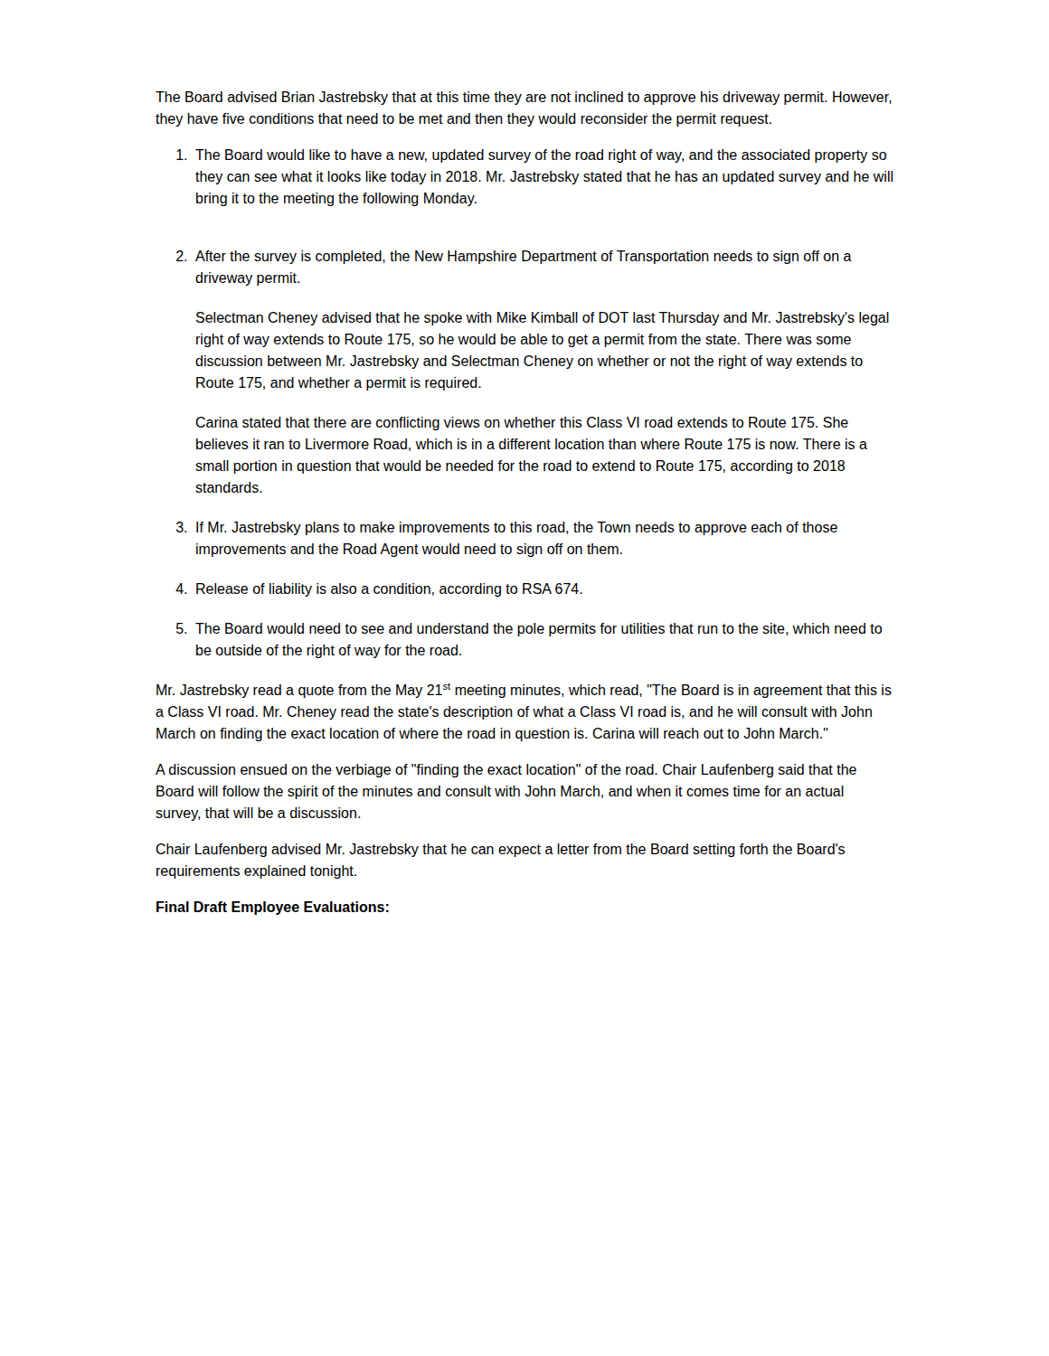The Board advised Brian Jastrebsky that at this time they are not inclined to approve his driveway permit. However, they have five conditions that need to be met and then they would reconsider the permit request.
The Board would like to have a new, updated survey of the road right of way, and the associated property so they can see what it looks like today in 2018. Mr. Jastrebsky stated that he has an updated survey and he will bring it to the meeting the following Monday.
After the survey is completed, the New Hampshire Department of Transportation needs to sign off on a driveway permit.
Selectman Cheney advised that he spoke with Mike Kimball of DOT last Thursday and Mr. Jastrebsky's legal right of way extends to Route 175, so he would be able to get a permit from the state. There was some discussion between Mr. Jastrebsky and Selectman Cheney on whether or not the right of way extends to Route 175, and whether a permit is required.
Carina stated that there are conflicting views on whether this Class VI road extends to Route 175. She believes it ran to Livermore Road, which is in a different location than where Route 175 is now. There is a small portion in question that would be needed for the road to extend to Route 175, according to 2018 standards.
If Mr. Jastrebsky plans to make improvements to this road, the Town needs to approve each of those improvements and the Road Agent would need to sign off on them.
Release of liability is also a condition, according to RSA 674.
The Board would need to see and understand the pole permits for utilities that run to the site, which need to be outside of the right of way for the road.
Mr. Jastrebsky read a quote from the May 21st meeting minutes, which read, "The Board is in agreement that this is a Class VI road. Mr. Cheney read the state's description of what a Class VI road is, and he will consult with John March on finding the exact location of where the road in question is. Carina will reach out to John March."
A discussion ensued on the verbiage of "finding the exact location" of the road. Chair Laufenberg said that the Board will follow the spirit of the minutes and consult with John March, and when it comes time for an actual survey, that will be a discussion.
Chair Laufenberg advised Mr. Jastrebsky that he can expect a letter from the Board setting forth the Board's requirements explained tonight.
Final Draft Employee Evaluations: